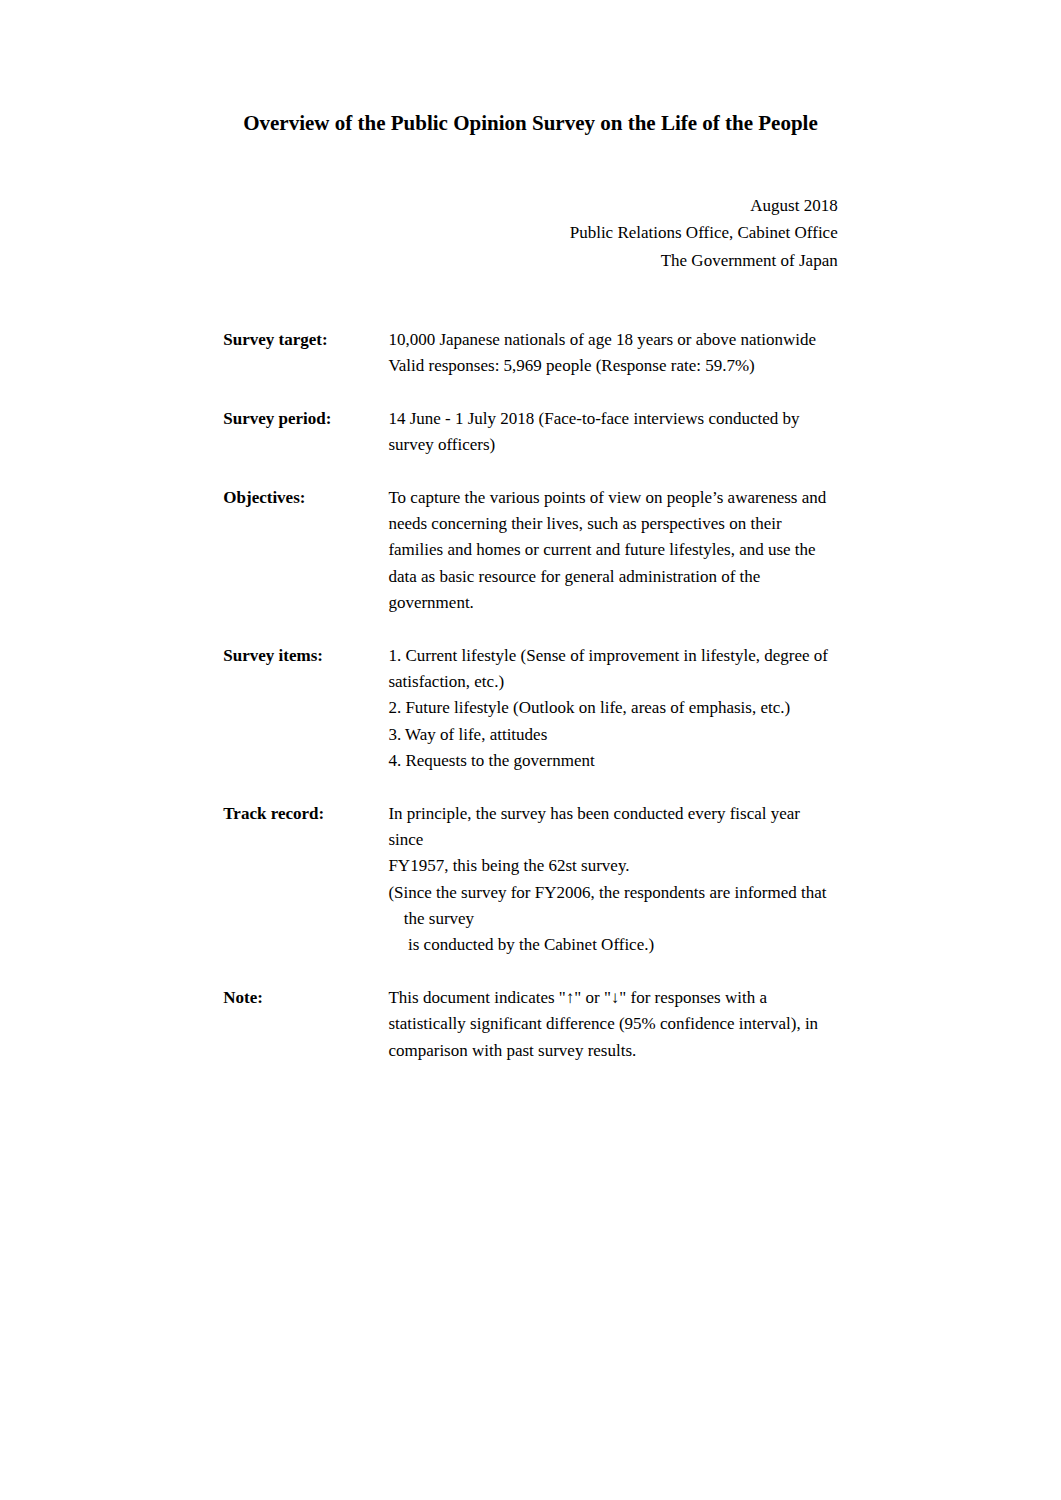Overview of the Public Opinion Survey on the Life of the People
August 2018 Public Relations Office, Cabinet Office The Government of Japan
| Survey target: | 10,000 Japanese nationals of age 18 years or above nationwide Valid responses: 5,969 people (Response rate: 59.7%) |
| Survey period: | 14 June - 1 July 2018 (Face-to-face interviews conducted by survey officers) |
| Objectives: | To capture the various points of view on people’s awareness and needs concerning their lives, such as perspectives on their families and homes or current and future lifestyles, and use the data as basic resource for general administration of the government. |
| Survey items: | 1. Current lifestyle (Sense of improvement in lifestyle, degree of satisfaction, etc.) 2. Future lifestyle (Outlook on life, areas of emphasis, etc.) 3. Way of life, attitudes 4. Requests to the government |
| Track record: | In principle, the survey has been conducted every fiscal year since FY1957, this being the 62st survey. (Since the survey for FY2006, the respondents are informed that the survey is conducted by the Cabinet Office.) |
| Note: | This document indicates "↑" or "↓" for responses with a statistically significant difference (95% confidence interval), in comparison with past survey results. |